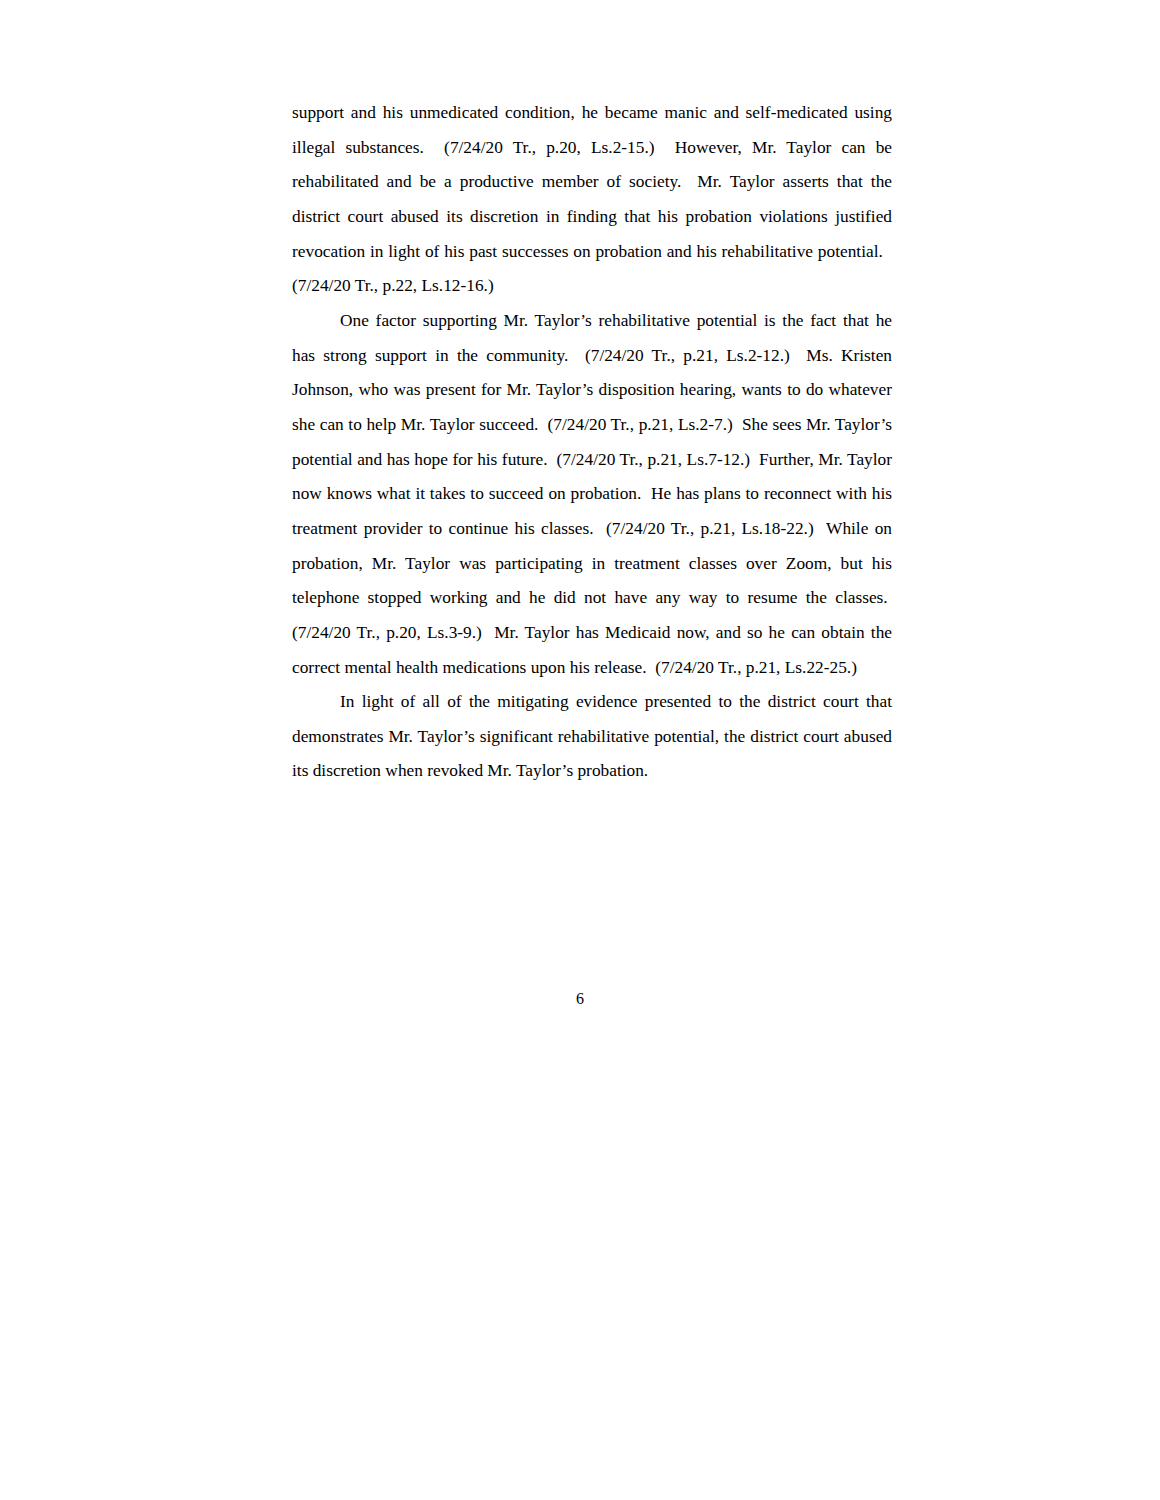support and his unmedicated condition, he became manic and self-medicated using illegal substances. (7/24/20 Tr., p.20, Ls.2-15.) However, Mr. Taylor can be rehabilitated and be a productive member of society. Mr. Taylor asserts that the district court abused its discretion in finding that his probation violations justified revocation in light of his past successes on probation and his rehabilitative potential. (7/24/20 Tr., p.22, Ls.12-16.)
One factor supporting Mr. Taylor’s rehabilitative potential is the fact that he has strong support in the community. (7/24/20 Tr., p.21, Ls.2-12.) Ms. Kristen Johnson, who was present for Mr. Taylor’s disposition hearing, wants to do whatever she can to help Mr. Taylor succeed. (7/24/20 Tr., p.21, Ls.2-7.) She sees Mr. Taylor’s potential and has hope for his future. (7/24/20 Tr., p.21, Ls.7-12.) Further, Mr. Taylor now knows what it takes to succeed on probation. He has plans to reconnect with his treatment provider to continue his classes. (7/24/20 Tr., p.21, Ls.18-22.) While on probation, Mr. Taylor was participating in treatment classes over Zoom, but his telephone stopped working and he did not have any way to resume the classes. (7/24/20 Tr., p.20, Ls.3-9.) Mr. Taylor has Medicaid now, and so he can obtain the correct mental health medications upon his release. (7/24/20 Tr., p.21, Ls.22-25.)
In light of all of the mitigating evidence presented to the district court that demonstrates Mr. Taylor’s significant rehabilitative potential, the district court abused its discretion when revoked Mr. Taylor’s probation.
6